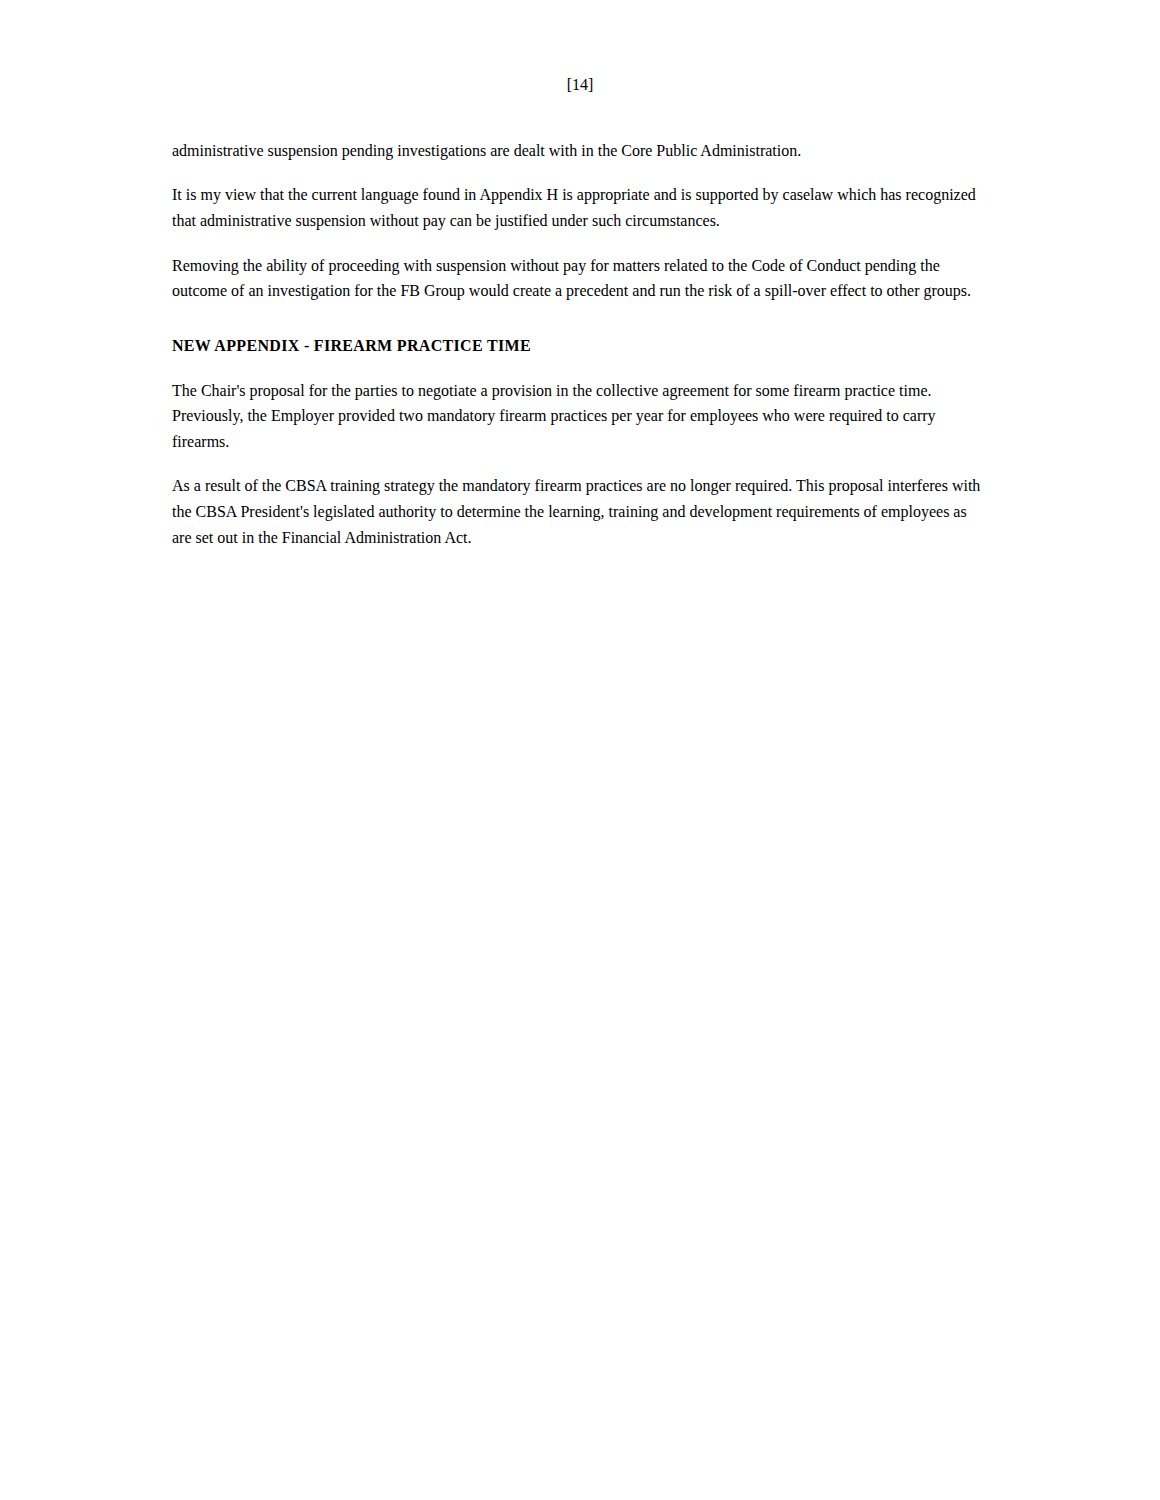[14]
administrative suspension pending investigations are dealt with in the Core Public Administration.
It is my view that the current language found in Appendix H is appropriate and is supported by caselaw which has recognized that administrative suspension without pay can be justified under such circumstances.
Removing the ability of proceeding with suspension without pay for matters related to the Code of Conduct pending the outcome of an investigation for the FB Group would create a precedent and run the risk of a spill-over effect to other groups.
New Appendix - Firearm Practice Time
The Chair's proposal for the parties to negotiate a provision in the collective agreement for some firearm practice time. Previously, the Employer provided two mandatory firearm practices per year for employees who were required to carry firearms.
As a result of the CBSA training strategy the mandatory firearm practices are no longer required. This proposal interferes with the CBSA President's legislated authority to determine the learning, training and development requirements of employees as are set out in the Financial Administration Act.